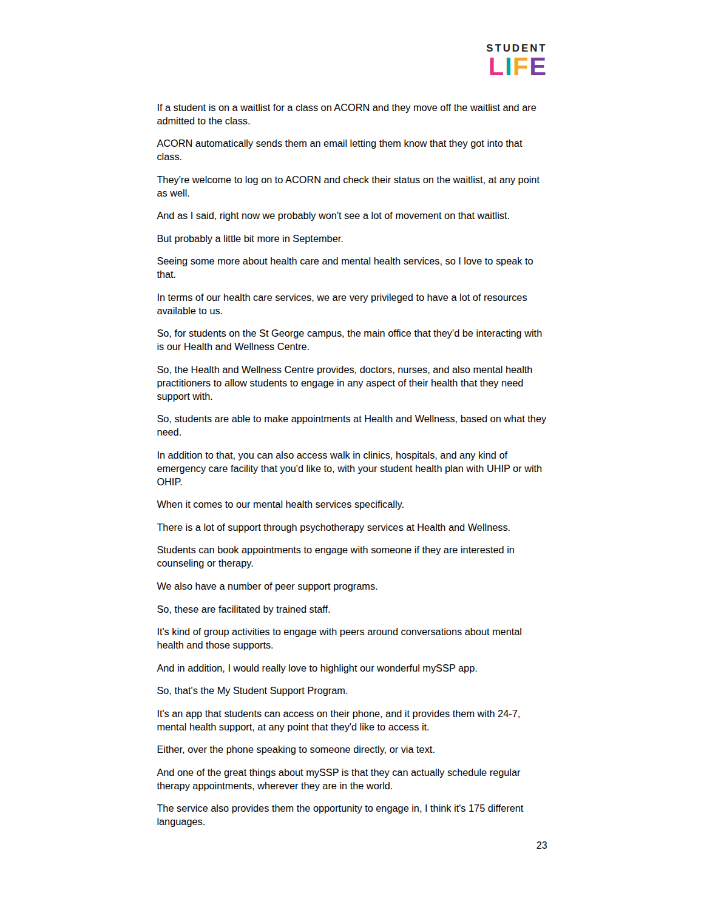STUDENT
LIFE
If a student is on a waitlist for a class on ACORN and they move off the waitlist and are admitted to the class.
ACORN automatically sends them an email letting them know that they got into that class.
They're welcome to log on to ACORN and check their status on the waitlist, at any point as well.
And as I said, right now we probably won't see a lot of movement on that waitlist.
But probably a little bit more in September.
Seeing some more about health care and mental health services, so I love to speak to that.
In terms of our health care services, we are very privileged to have a lot of resources available to us.
So, for students on the St George campus, the main office that they'd be interacting with is our Health and Wellness Centre.
So, the Health and Wellness Centre provides, doctors, nurses, and also mental health practitioners to allow students to engage in any aspect of their health that they need support with.
So, students are able to make appointments at Health and Wellness, based on what they need.
In addition to that, you can also access walk in clinics, hospitals, and any kind of emergency care facility that you'd like to, with your student health plan with UHIP or with OHIP.
When it comes to our mental health services specifically.
There is a lot of support through psychotherapy services at Health and Wellness.
Students can book appointments to engage with someone if they are interested in counseling or therapy.
We also have a number of peer support programs.
So, these are facilitated by trained staff.
It's kind of group activities to engage with peers around conversations about mental health and those supports.
And in addition, I would really love to highlight our wonderful mySSP app.
So, that's the My Student Support Program.
It's an app that students can access on their phone, and it provides them with 24-7, mental health support, at any point that they'd like to access it.
Either, over the phone speaking to someone directly, or via text.
And one of the great things about mySSP is that they can actually schedule regular therapy appointments, wherever they are in the world.
The service also provides them the opportunity to engage in, I think it's 175 different languages.
23